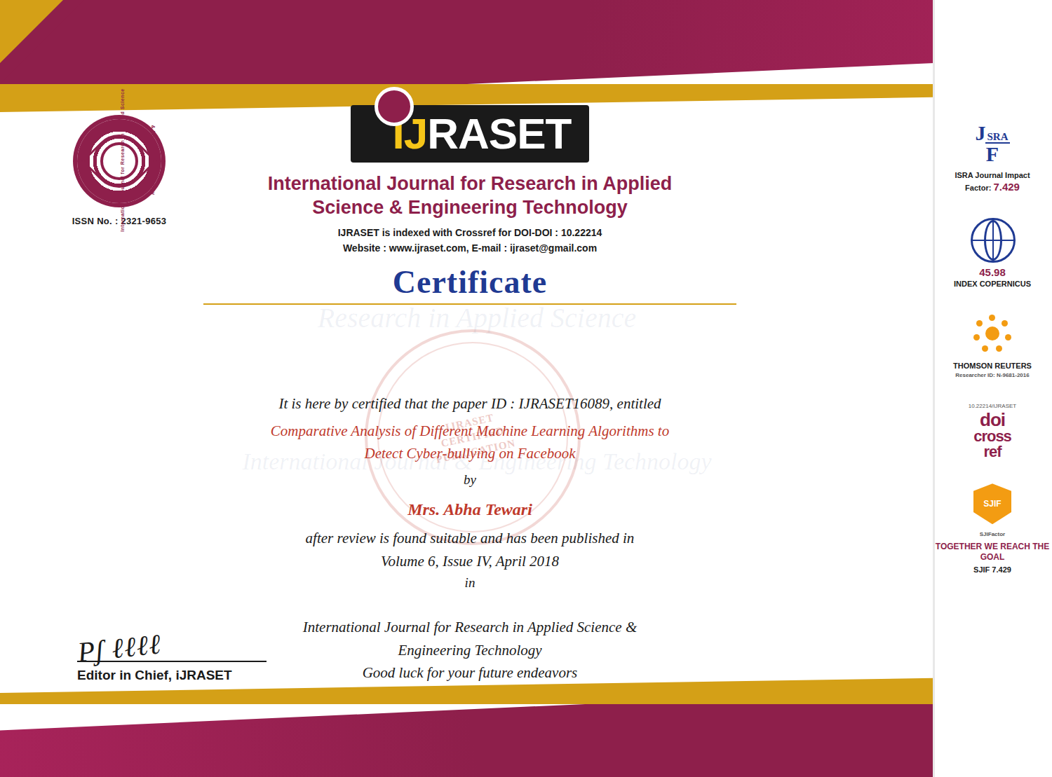International Journal for Research in Applied Science & Engineering Technology
ISSN No. : 2321-9653
IJRASET
International Journal for Research in Applied
Science & Engineering Technology
IJRASET is indexed with Crossref for DOI-DOI : 10.22214
Website : www.ijraset.com, E-mail : ijraset@gmail.com
Certificate
Research in Applied Science
International Journal & Engineering Technology
IJRASET
CERTIFIED
PUBLICATION
It is here by certified that the paper ID : IJRASET16089, entitled Comparative Analysis of Different Machine Learning Algorithms to
Detect Cyber-bullying on Facebook by Mrs. Abha Tewari after review is found suitable and has been published in
Volume 6, Issue IV, April 2018
in
International Journal for Research in Applied Science &
Engineering Technology
Good luck for your future endeavors
Pʃ ℓℓℓℓ
Editor in Chief, iJRASET
JSRAF
ISRA Journal Impact
Factor: 7.429
45.98
INDEX COPERNICUS
THOMSON REUTERS
Researcher ID: N-9681-2016
10.22214/IJRASET
doi
cross
ref
SJIFactor
TOGETHER WE REACH THE GOAL
SJIF 7.429